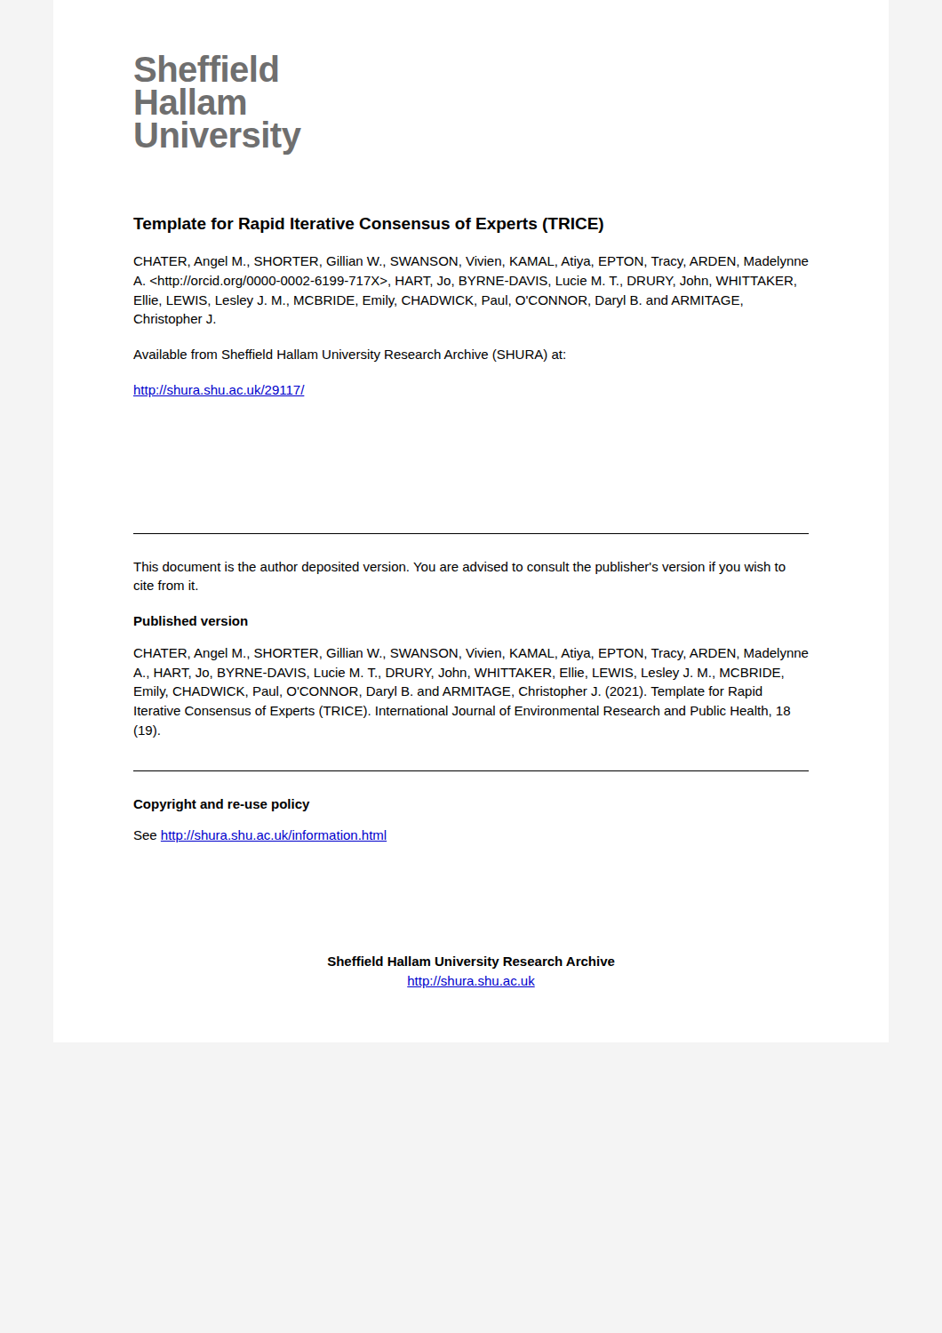Sheffield Hallam University
Template for Rapid Iterative Consensus of Experts (TRICE)
CHATER, Angel M., SHORTER, Gillian W., SWANSON, Vivien, KAMAL, Atiya, EPTON, Tracy, ARDEN, Madelynne A. <http://orcid.org/0000-0002-6199-717X>, HART, Jo, BYRNE-DAVIS, Lucie M. T., DRURY, John, WHITTAKER, Ellie, LEWIS, Lesley J. M., MCBRIDE, Emily, CHADWICK, Paul, O'CONNOR, Daryl B. and ARMITAGE, Christopher J.
Available from Sheffield Hallam University Research Archive (SHURA) at:
http://shura.shu.ac.uk/29117/
This document is the author deposited version. You are advised to consult the publisher's version if you wish to cite from it.
Published version
CHATER, Angel M., SHORTER, Gillian W., SWANSON, Vivien, KAMAL, Atiya, EPTON, Tracy, ARDEN, Madelynne A., HART, Jo, BYRNE-DAVIS, Lucie M. T., DRURY, John, WHITTAKER, Ellie, LEWIS, Lesley J. M., MCBRIDE, Emily, CHADWICK, Paul, O'CONNOR, Daryl B. and ARMITAGE, Christopher J. (2021). Template for Rapid Iterative Consensus of Experts (TRICE). International Journal of Environmental Research and Public Health, 18 (19).
Copyright and re-use policy
See http://shura.shu.ac.uk/information.html
Sheffield Hallam University Research Archive
http://shura.shu.ac.uk